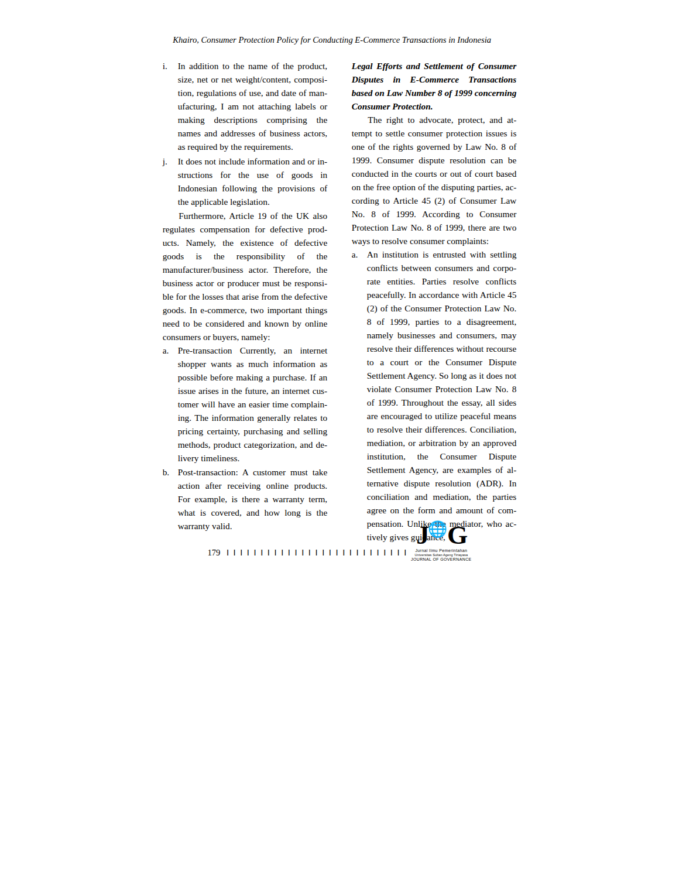Khairo, Consumer Protection Policy for Conducting E-Commerce Transactions in Indonesia
i. In addition to the name of the product, size, net or net weight/content, composition, regulations of use, and date of manufacturing, I am not attaching labels or making descriptions comprising the names and addresses of business actors, as required by the requirements.
j. It does not include information and or instructions for the use of goods in Indonesian following the provisions of the applicable legislation.
Furthermore, Article 19 of the UK also regulates compensation for defective products. Namely, the existence of defective goods is the responsibility of the manufacturer/business actor. Therefore, the business actor or producer must be responsible for the losses that arise from the defective goods. In e-commerce, two important things need to be considered and known by online consumers or buyers, namely:
a. Pre-transaction Currently, an internet shopper wants as much information as possible before making a purchase. If an issue arises in the future, an internet customer will have an easier time complaining. The information generally relates to pricing certainty, purchasing and selling methods, product categorization, and delivery timeliness.
b. Post-transaction: A customer must take action after receiving online products. For example, is there a warranty term, what is covered, and how long is the warranty valid.
Legal Efforts and Settlement of Consumer Disputes in E-Commerce Transactions based on Law Number 8 of 1999 concerning Consumer Protection.
The right to advocate, protect, and attempt to settle consumer protection issues is one of the rights governed by Law No. 8 of 1999. Consumer dispute resolution can be conducted in the courts or out of court based on the free option of the disputing parties, according to Article 45 (2) of Consumer Law No. 8 of 1999. According to Consumer Protection Law No. 8 of 1999, there are two ways to resolve consumer complaints:
a. An institution is entrusted with settling conflicts between consumers and corporate entities. Parties resolve conflicts peacefully. In accordance with Article 45 (2) of the Consumer Protection Law No. 8 of 1999, parties to a disagreement, namely businesses and consumers, may resolve their differences without recourse to a court or the Consumer Dispute Settlement Agency. So long as it does not violate Consumer Protection Law No. 8 of 1999. Throughout the essay, all sides are encouraged to utilize peaceful means to resolve their differences. Conciliation, mediation, or arbitration by an approved institution, the Consumer Dispute Settlement Agency, are examples of alternative dispute resolution (ADR). In conciliation and mediation, the parties agree on the form and amount of compensation. Unlike the mediator, who actively gives guidance,
179 I I I I I I I I I I I I I I I I I I I I I I I I I I I J🌐G Jurnal Ilmu Pemerintahan Universitas Sultan Ageng Tirtayasa JOURNAL OF GOVERNANCE